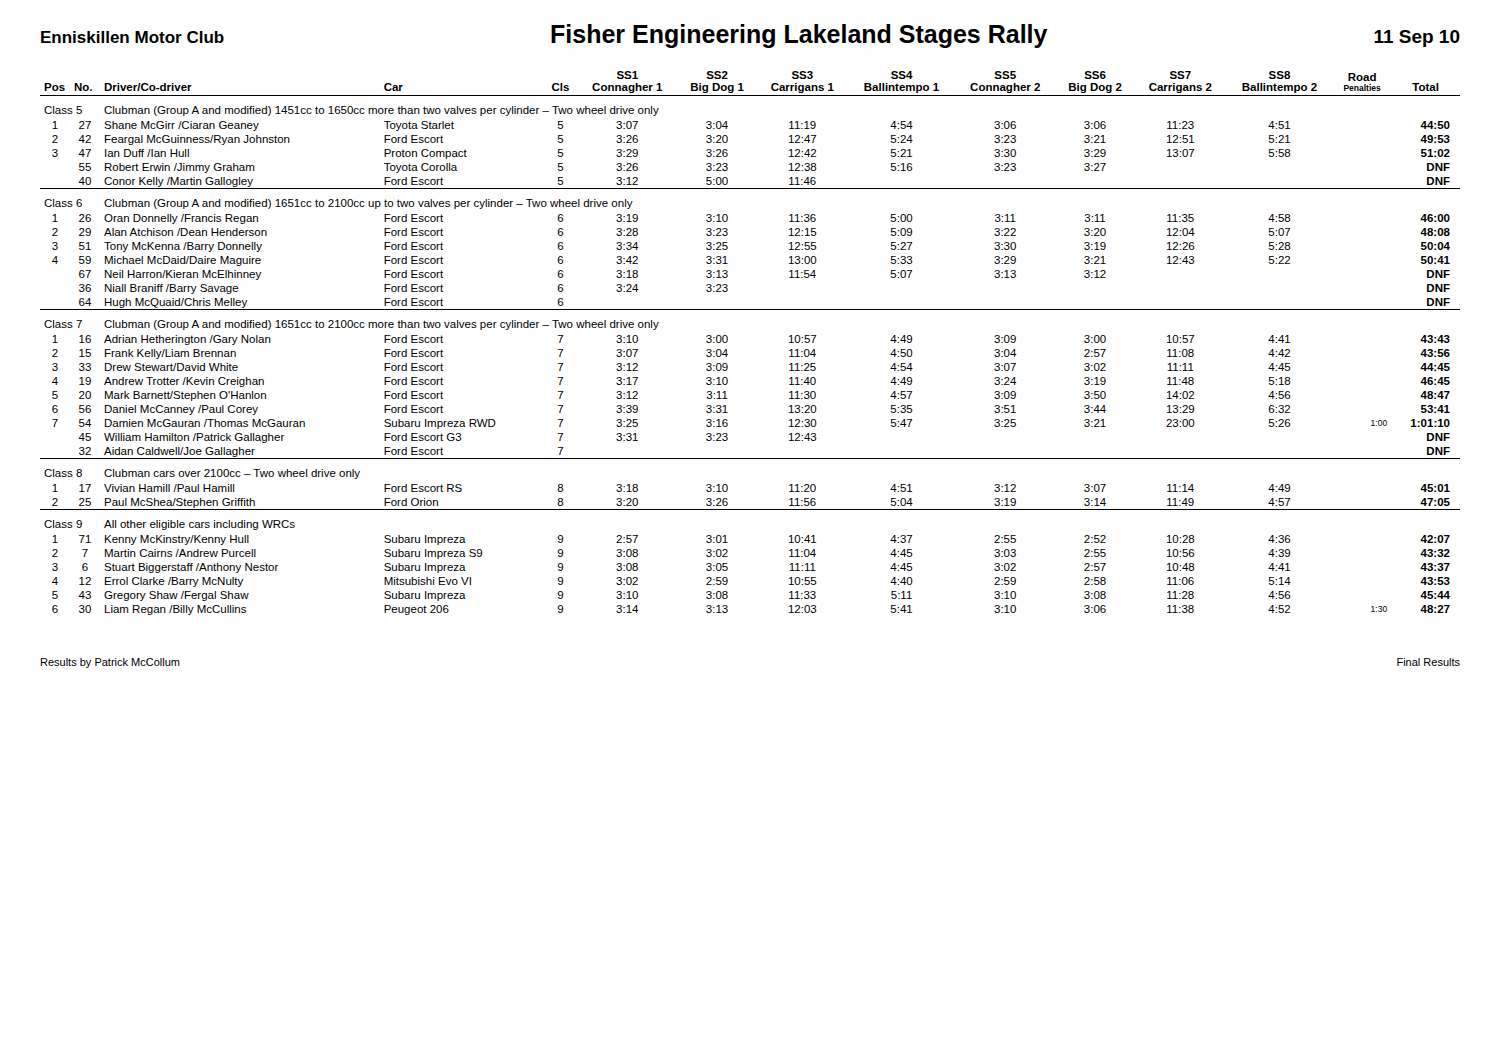Enniskillen Motor Club
Fisher Engineering Lakeland Stages Rally
11 Sep 10
| Pos | No. | Driver/Co-driver | Car | Cls | SS1 Connagher 1 | SS2 Big Dog 1 | SS3 Carrigans 1 | SS4 Ballintempo 1 | SS5 Connagher 2 | SS6 Big Dog 2 | SS7 Carrigans 2 | SS8 Ballintempo 2 | Road Penalties | Total |
| --- | --- | --- | --- | --- | --- | --- | --- | --- | --- | --- | --- | --- | --- | --- |
| Class 5 | Clubman (Group A and modified) 1451cc to 1650cc more than two valves per cylinder – Two wheel drive only |
| 1 | 27 | Shane McGirr /Ciaran Geaney | Toyota Starlet | 5 | 3:07 | 3:04 | 11:19 | 4:54 | 3:06 | 3:06 | 11:23 | 4:51 | | 44:50 |
| 2 | 42 | Feargal McGuinness/Ryan Johnston | Ford Escort | 5 | 3:26 | 3:20 | 12:47 | 5:24 | 3:23 | 3:21 | 12:51 | 5:21 | | 49:53 |
| 3 | 47 | Ian Duff /Ian Hull | Proton Compact | 5 | 3:29 | 3:26 | 12:42 | 5:21 | 3:30 | 3:29 | 13:07 | 5:58 | | 51:02 |
| | 55 | Robert Erwin /Jimmy Graham | Toyota Corolla | 5 | 3:26 | 3:23 | 12:38 | 5:16 | 3:23 | 3:27 | | | | DNF |
| | 40 | Conor Kelly /Martin Gallogley | Ford Escort | 5 | 3:12 | 5:00 | 11:46 | | | | | | | DNF |
| Class 6 | Clubman (Group A and modified) 1651cc to 2100cc up to two valves per cylinder – Two wheel drive only |
| 1 | 26 | Oran Donnelly /Francis Regan | Ford Escort | 6 | 3:19 | 3:10 | 11:36 | 5:00 | 3:11 | 3:11 | 11:35 | 4:58 | | 46:00 |
| 2 | 29 | Alan Atchison /Dean Henderson | Ford Escort | 6 | 3:28 | 3:23 | 12:15 | 5:09 | 3:22 | 3:20 | 12:04 | 5:07 | | 48:08 |
| 3 | 51 | Tony McKenna /Barry Donnelly | Ford Escort | 6 | 3:34 | 3:25 | 12:55 | 5:27 | 3:30 | 3:19 | 12:26 | 5:28 | | 50:04 |
| 4 | 59 | Michael McDaid/Daire Maguire | Ford Escort | 6 | 3:42 | 3:31 | 13:00 | 5:33 | 3:29 | 3:21 | 12:43 | 5:22 | | 50:41 |
| | 67 | Neil Harron/Kieran McElhinney | Ford Escort | 6 | 3:18 | 3:13 | 11:54 | 5:07 | 3:13 | 3:12 | | | | DNF |
| | 36 | Niall Braniff /Barry Savage | Ford Escort | 6 | 3:24 | 3:23 | | | | | | | | DNF |
| | 64 | Hugh McQuaid/Chris Melley | Ford Escort | 6 | | | | | | | | | | DNF |
| Class 7 | Clubman (Group A and modified) 1651cc to 2100cc more than two valves per cylinder – Two wheel drive only |
| 1 | 16 | Adrian Hetherington /Gary Nolan | Ford Escort | 7 | 3:10 | 3:00 | 10:57 | 4:49 | 3:09 | 3:00 | 10:57 | 4:41 | | 43:43 |
| 2 | 15 | Frank Kelly/Liam Brennan | Ford Escort | 7 | 3:07 | 3:04 | 11:04 | 4:50 | 3:04 | 2:57 | 11:08 | 4:42 | | 43:56 |
| 3 | 33 | Drew Stewart/David White | Ford Escort | 7 | 3:12 | 3:09 | 11:25 | 4:54 | 3:07 | 3:02 | 11:11 | 4:45 | | 44:45 |
| 4 | 19 | Andrew Trotter /Kevin Creighan | Ford Escort | 7 | 3:17 | 3:10 | 11:40 | 4:49 | 3:24 | 3:19 | 11:48 | 5:18 | | 46:45 |
| 5 | 20 | Mark Barnett/Stephen O'Hanlon | Ford Escort | 7 | 3:12 | 3:11 | 11:30 | 4:57 | 3:09 | 3:50 | 14:02 | 4:56 | | 48:47 |
| 6 | 56 | Daniel McCanney /Paul Corey | Ford Escort | 7 | 3:39 | 3:31 | 13:20 | 5:35 | 3:51 | 3:44 | 13:29 | 6:32 | | 53:41 |
| 7 | 54 | Damien McGauran /Thomas McGauran | Subaru Impreza RWD | 7 | 3:25 | 3:16 | 12:30 | 5:47 | 3:25 | 3:21 | 23:00 | 5:26 | 1:00 | 1:01:10 |
| | 45 | William Hamilton /Patrick Gallagher | Ford Escort G3 | 7 | 3:31 | 3:23 | 12:43 | | | | | | | DNF |
| | 32 | Aidan Caldwell/Joe Gallagher | Ford Escort | 7 | | | | | | | | | | DNF |
| Class 8 | Clubman cars over 2100cc – Two wheel drive only |
| 1 | 17 | Vivian Hamill /Paul Hamill | Ford Escort RS | 8 | 3:18 | 3:10 | 11:20 | 4:51 | 3:12 | 3:07 | 11:14 | 4:49 | | 45:01 |
| 2 | 25 | Paul McShea/Stephen Griffith | Ford Orion | 8 | 3:20 | 3:26 | 11:56 | 5:04 | 3:19 | 3:14 | 11:49 | 4:57 | | 47:05 |
| Class 9 | All other eligible cars including WRCs |
| 1 | 71 | Kenny McKinstry/Kenny Hull | Subaru Impreza | 9 | 2:57 | 3:01 | 10:41 | 4:37 | 2:55 | 2:52 | 10:28 | 4:36 | | 42:07 |
| 2 | 7 | Martin Cairns /Andrew Purcell | Subaru Impreza S9 | 9 | 3:08 | 3:02 | 11:04 | 4:45 | 3:03 | 2:55 | 10:56 | 4:39 | | 43:32 |
| 3 | 6 | Stuart Biggerstaff /Anthony Nestor | Subaru Impreza | 9 | 3:08 | 3:05 | 11:11 | 4:45 | 3:02 | 2:57 | 10:48 | 4:41 | | 43:37 |
| 4 | 12 | Errol Clarke /Barry McNulty | Mitsubishi Evo VI | 9 | 3:02 | 2:59 | 10:55 | 4:40 | 2:59 | 2:58 | 11:06 | 5:14 | | 43:53 |
| 5 | 43 | Gregory Shaw /Fergal Shaw | Subaru Impreza | 9 | 3:10 | 3:08 | 11:33 | 5:11 | 3:10 | 3:08 | 11:28 | 4:56 | | 45:44 |
| 6 | 30 | Liam Regan /Billy McCullins | Peugeot 206 | 9 | 3:14 | 3:13 | 12:03 | 5:41 | 3:10 | 3:06 | 11:38 | 4:52 | 1:30 | 48:27 |
Results by Patrick McCollum
Final Results